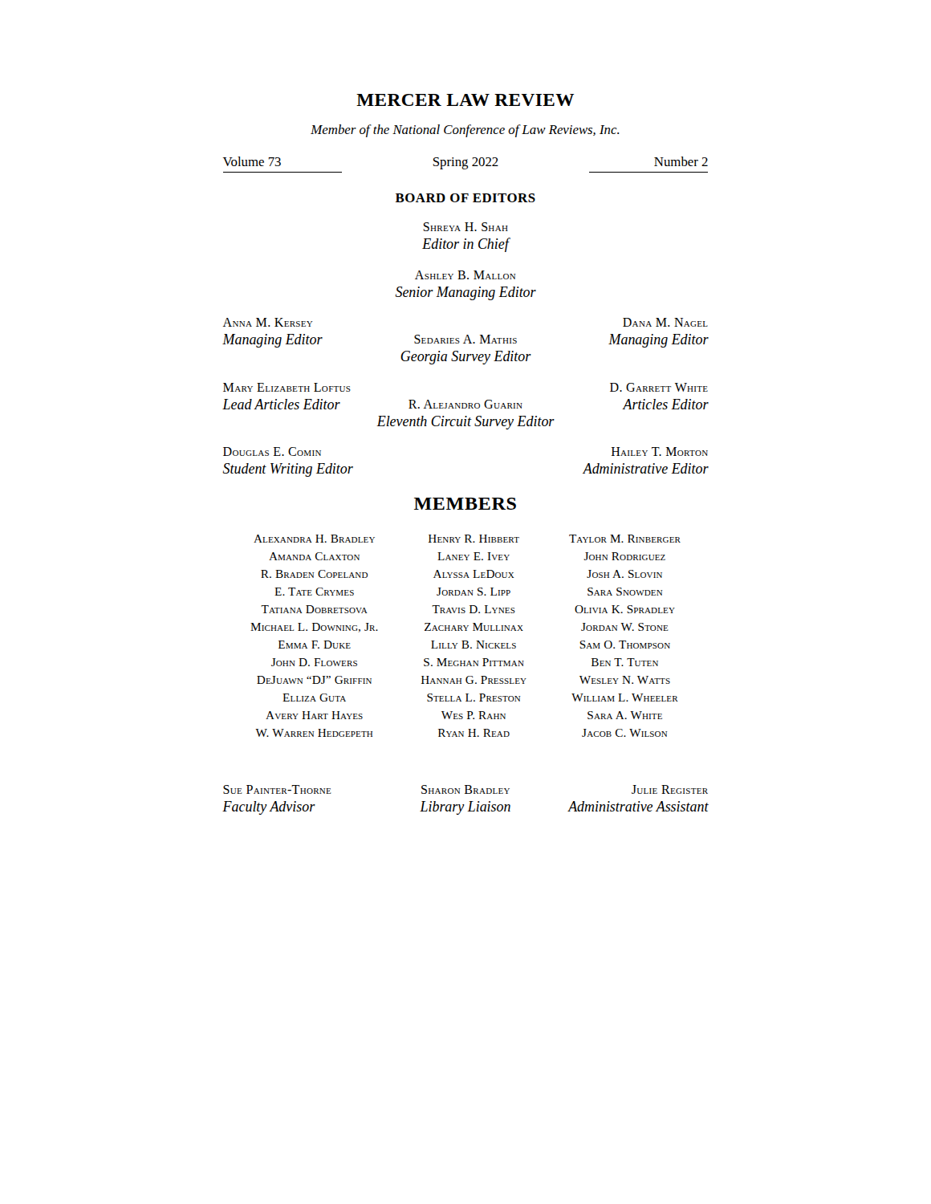MERCER LAW REVIEW
Member of the National Conference of Law Reviews, Inc.
Volume 73 Spring 2022 Number 2
BOARD OF EDITORS
Shreya H. Shah
Editor in Chief
Ashley B. Mallon
Senior Managing Editor
Anna M. Kersey Managing Editor
Dana M. Nagel Managing Editor
Sedaries A. Mathis Georgia Survey Editor
Mary Elizabeth Loftus Lead Articles Editor
D. Garrett White Articles Editor
R. Alejandro Guarin Eleventh Circuit Survey Editor
Douglas E. Comin Student Writing Editor
Hailey T. Morton Administrative Editor
MEMBERS
Alexandra H. Bradley
Amanda Claxton
R. Braden Copeland
E. Tate Crymes
Tatiana Dobretsova
Michael L. Downing, Jr.
Emma F. Duke
John D. Flowers
DeJuawn “DJ” Griffin
Elliza Guta
Avery Hart Hayes
W. Warren Hedgepeth
Henry R. Hibbert
Laney E. Ivey
Alyssa LeDoux
Jordan S. Lipp
Travis D. Lynes
Zachary Mullinax
Lilly B. Nickels
S. Meghan Pittman
Hannah G. Pressley
Stella L. Preston
Wes P. Rahn
Ryan H. Read
Taylor M. Rinberger
John Rodriguez
Josh A. Slovin
Sara Snowden
Olivia K. Spradley
Jordan W. Stone
Sam O. Thompson
Ben T. Tuten
Wesley N. Watts
William L. Wheeler
Sara A. White
Jacob C. Wilson
Sue Painter-Thorne Faculty Advisor
Sharon Bradley Library Liaison
Julie Register Administrative Assistant